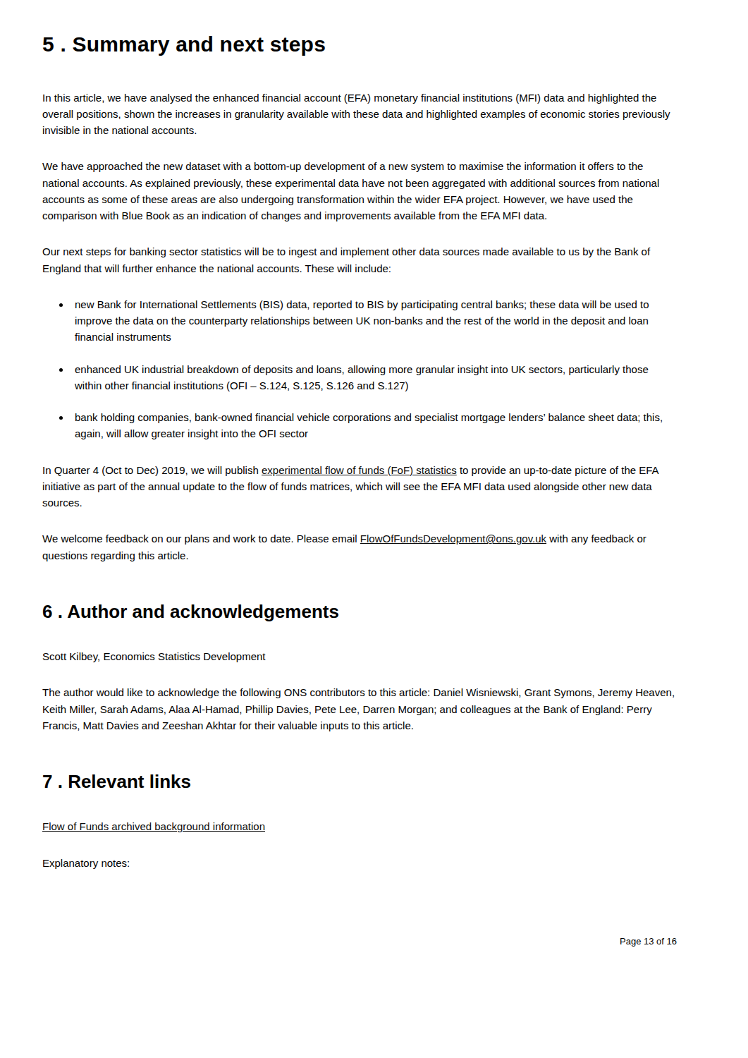5 . Summary and next steps
In this article, we have analysed the enhanced financial account (EFA) monetary financial institutions (MFI) data and highlighted the overall positions, shown the increases in granularity available with these data and highlighted examples of economic stories previously invisible in the national accounts.
We have approached the new dataset with a bottom-up development of a new system to maximise the information it offers to the national accounts. As explained previously, these experimental data have not been aggregated with additional sources from national accounts as some of these areas are also undergoing transformation within the wider EFA project. However, we have used the comparison with Blue Book as an indication of changes and improvements available from the EFA MFI data.
Our next steps for banking sector statistics will be to ingest and implement other data sources made available to us by the Bank of England that will further enhance the national accounts. These will include:
new Bank for International Settlements (BIS) data, reported to BIS by participating central banks; these data will be used to improve the data on the counterparty relationships between UK non-banks and the rest of the world in the deposit and loan financial instruments
enhanced UK industrial breakdown of deposits and loans, allowing more granular insight into UK sectors, particularly those within other financial institutions (OFI – S.124, S.125, S.126 and S.127)
bank holding companies, bank-owned financial vehicle corporations and specialist mortgage lenders’ balance sheet data; this, again, will allow greater insight into the OFI sector
In Quarter 4 (Oct to Dec) 2019, we will publish experimental flow of funds (FoF) statistics to provide an up-to-date picture of the EFA initiative as part of the annual update to the flow of funds matrices, which will see the EFA MFI data used alongside other new data sources.
We welcome feedback on our plans and work to date. Please email FlowOfFundsDevelopment@ons.gov.uk with any feedback or questions regarding this article.
6 . Author and acknowledgements
Scott Kilbey, Economics Statistics Development
The author would like to acknowledge the following ONS contributors to this article: Daniel Wisniewski, Grant Symons, Jeremy Heaven, Keith Miller, Sarah Adams, Alaa Al-Hamad, Phillip Davies, Pete Lee, Darren Morgan; and colleagues at the Bank of England: Perry Francis, Matt Davies and Zeeshan Akhtar for their valuable inputs to this article.
7 . Relevant links
Flow of Funds archived background information
Explanatory notes:
Page 13 of 16